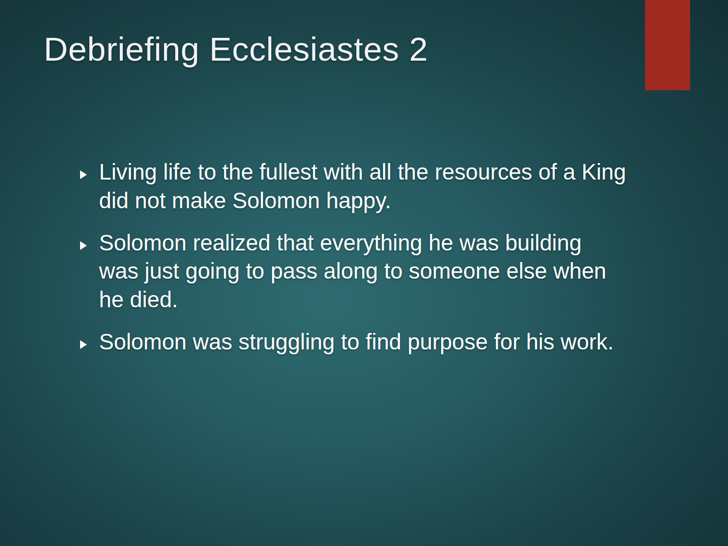Debriefing Ecclesiastes 2
Living life to the fullest with all the resources of a King did not make Solomon happy.
Solomon realized that everything he was building was just going to pass along to someone else when he died.
Solomon was struggling to find purpose for his work.